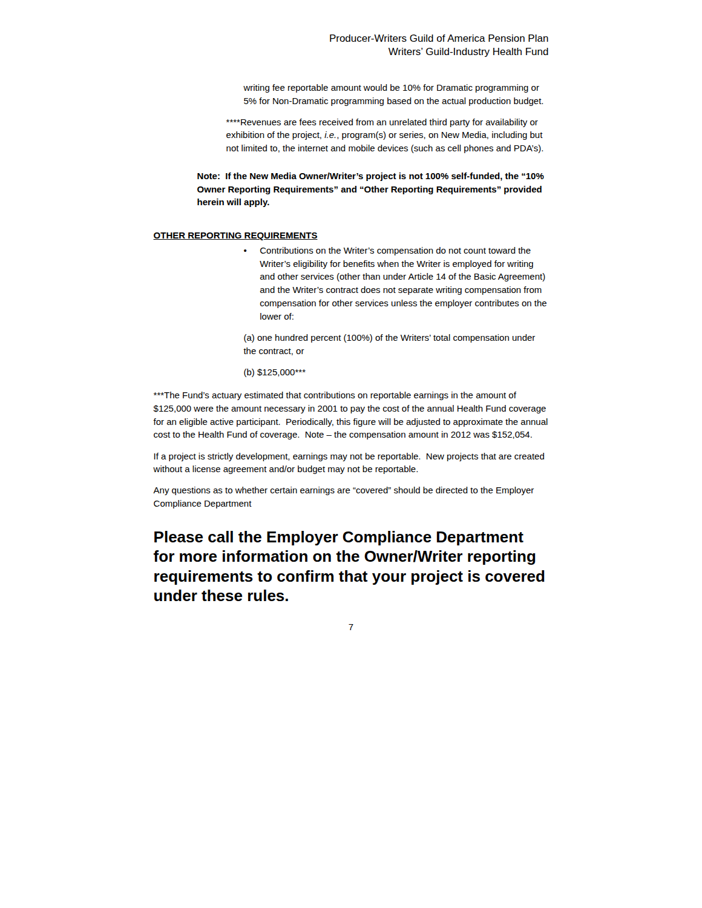Producer-Writers Guild of America Pension Plan
Writers’ Guild-Industry Health Fund
writing fee reportable amount would be 10% for Dramatic programming or 5% for Non-Dramatic programming based on the actual production budget.
****Revenues are fees received from an unrelated third party for availability or exhibition of the project, i.e., program(s) or series, on New Media, including but not limited to, the internet and mobile devices (such as cell phones and PDA’s).
Note: If the New Media Owner/Writer’s project is not 100% self-funded, the “10% Owner Reporting Requirements” and “Other Reporting Requirements” provided herein will apply.
OTHER REPORTING REQUIREMENTS
Contributions on the Writer’s compensation do not count toward the Writer’s eligibility for benefits when the Writer is employed for writing and other services (other than under Article 14 of the Basic Agreement) and the Writer’s contract does not separate writing compensation from compensation for other services unless the employer contributes on the lower of:
(a) one hundred percent (100%) of the Writers’ total compensation under the contract, or
(b) $125,000***
***The Fund’s actuary estimated that contributions on reportable earnings in the amount of $125,000 were the amount necessary in 2001 to pay the cost of the annual Health Fund coverage for an eligible active participant. Periodically, this figure will be adjusted to approximate the annual cost to the Health Fund of coverage. Note – the compensation amount in 2012 was $152,054.
If a project is strictly development, earnings may not be reportable. New projects that are created without a license agreement and/or budget may not be reportable.
Any questions as to whether certain earnings are “covered” should be directed to the Employer Compliance Department
Please call the Employer Compliance Department for more information on the Owner/Writer reporting requirements to confirm that your project is covered under these rules.
7